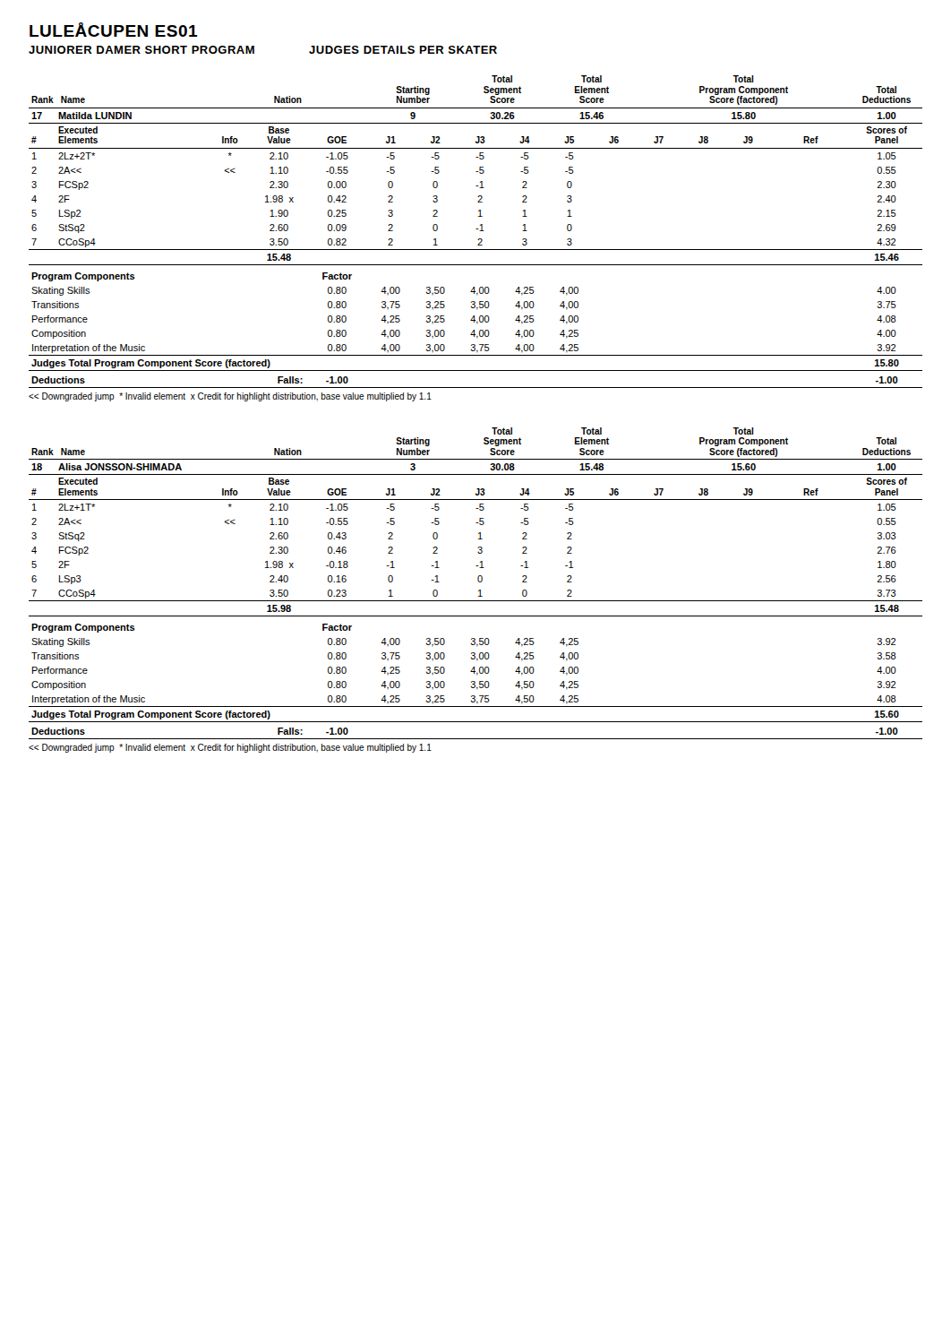LULEÅCUPEN ES01
JUNIORER DAMER SHORT PROGRAM JUDGES DETAILS PER SKATER
| Rank Name | Nation | Starting Number | Total Segment Score | Total Element Score | Total Program Component Score (factored) | Total Deductions |
| --- | --- | --- | --- | --- | --- | --- |
| 17 | Matilda LUNDIN | | 9 | 30.26 | 15.46 | 15.80 | 1.00 |
| # | Executed Elements | Info | Base Value | GOE | J1 | J2 | J3 | J4 | J5 | J6 | J7 | J8 | J9 | Ref | Scores of Panel |
| 1 | 2Lz+2T* | * | 2.10 | -1.05 | -5 | -5 | -5 | -5 | -5 | | | | | | 1.05 |
| 2 | 2A<< | << | 1.10 | -0.55 | -5 | -5 | -5 | -5 | -5 | | | | | | 0.55 |
| 3 | FCSp2 | | 2.30 | 0.00 | 0 | 0 | -1 | 2 | 0 | | | | | | 2.30 |
| 4 | 2F | | 1.98 x | 0.42 | 2 | 3 | 2 | 2 | 3 | | | | | | 2.40 |
| 5 | LSp2 | | 1.90 | 0.25 | 3 | 2 | 1 | 1 | 1 | | | | | | 2.15 |
| 6 | StSq2 | | 2.60 | 0.09 | 2 | 0 | -1 | 1 | 0 | | | | | | 2.69 |
| 7 | CCoSp4 | | 3.50 | 0.82 | 2 | 1 | 2 | 3 | 3 | | | | | | 4.32 |
| | | | 15.48 | | | | | | | | | | | | 15.46 |
| Program Components | | Factor | |
| Skating Skills | | 0.80 | 4,00 | 3,50 | 4,00 | 4,25 | 4,00 | | | | | | 4.00 |
| Transitions | | 0.80 | 3,75 | 3,25 | 3,50 | 4,00 | 4,00 | | | | | | 3.75 |
| Performance | | 0.80 | 4,25 | 3,25 | 4,00 | 4,25 | 4,00 | | | | | | 4.08 |
| Composition | | 0.80 | 4,00 | 3,00 | 4,00 | 4,00 | 4,25 | | | | | | 4.00 |
| Interpretation of the Music | | 0.80 | 4,00 | 3,00 | 3,75 | 4,00 | 4,25 | | | | | | 3.92 |
| Judges Total Program Component Score (factored) | | 15.80 |
| Deductions | Falls: | -1.00 | | -1.00 |
<< Downgraded jump * Invalid element x Credit for highlight distribution, base value multiplied by 1.1
| Rank Name | Nation | Starting Number | Total Segment Score | Total Element Score | Total Program Component Score (factored) | Total Deductions |
| --- | --- | --- | --- | --- | --- | --- |
| 18 | Alisa JONSSON-SHIMADA | | 3 | 30.08 | 15.48 | 15.60 | 1.00 |
| # | Executed Elements | Info | Base Value | GOE | J1 | J2 | J3 | J4 | J5 | J6 | J7 | J8 | J9 | Ref | Scores of Panel |
| 1 | 2Lz+1T* | * | 2.10 | -1.05 | -5 | -5 | -5 | -5 | -5 | | | | | | 1.05 |
| 2 | 2A<< | << | 1.10 | -0.55 | -5 | -5 | -5 | -5 | -5 | | | | | | 0.55 |
| 3 | StSq2 | | 2.60 | 0.43 | 2 | 0 | 1 | 2 | 2 | | | | | | 3.03 |
| 4 | FCSp2 | | 2.30 | 0.46 | 2 | 2 | 3 | 2 | 2 | | | | | | 2.76 |
| 5 | 2F | | 1.98 x | -0.18 | -1 | -1 | -1 | -1 | -1 | | | | | | 1.80 |
| 6 | LSp3 | | 2.40 | 0.16 | 0 | -1 | 0 | 2 | 2 | | | | | | 2.56 |
| 7 | CCoSp4 | | 3.50 | 0.23 | 1 | 0 | 1 | 0 | 2 | | | | | | 3.73 |
| | | | 15.98 | | | | | | | | | | | | 15.48 |
| Program Components | | Factor | |
| Skating Skills | | 0.80 | 4,00 | 3,50 | 3,50 | 4,25 | 4,25 | | | | | | 3.92 |
| Transitions | | 0.80 | 3,75 | 3,00 | 3,00 | 4,25 | 4,00 | | | | | | 3.58 |
| Performance | | 0.80 | 4,25 | 3,50 | 4,00 | 4,00 | 4,00 | | | | | | 4.00 |
| Composition | | 0.80 | 4,00 | 3,00 | 3,50 | 4,50 | 4,25 | | | | | | 3.92 |
| Interpretation of the Music | | 0.80 | 4,25 | 3,25 | 3,75 | 4,50 | 4,25 | | | | | | 4.08 |
| Judges Total Program Component Score (factored) | | 15.60 |
| Deductions | Falls: | -1.00 | | -1.00 |
<< Downgraded jump * Invalid element x Credit for highlight distribution, base value multiplied by 1.1